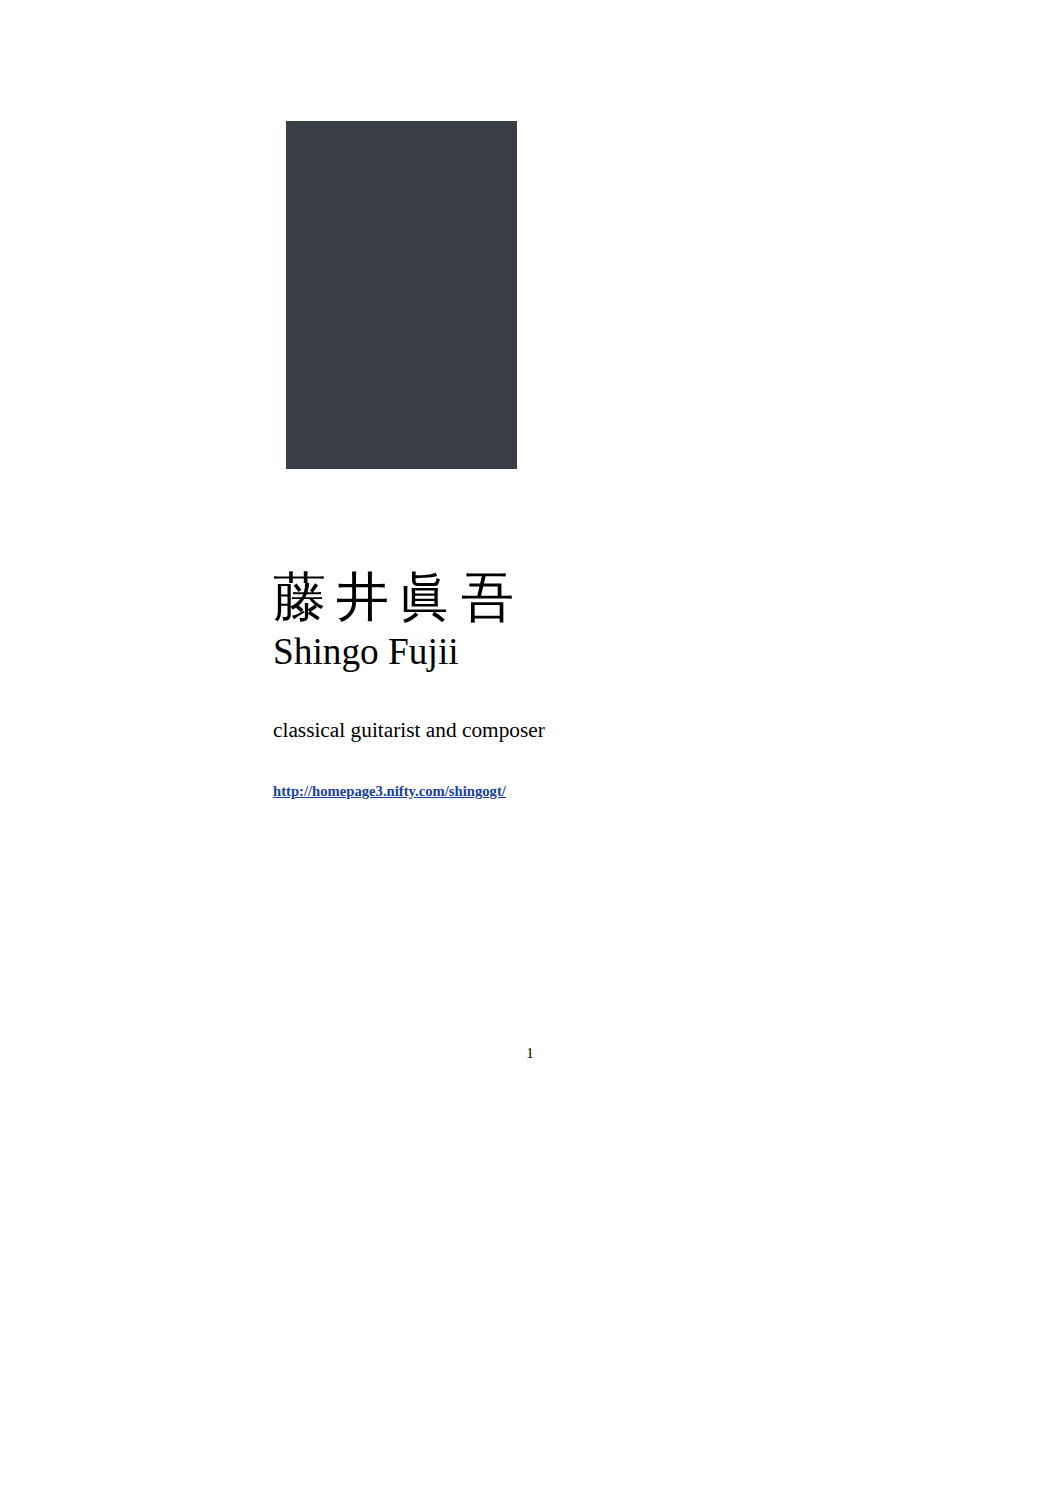藤井眞吾
Shingo Fujii
classical guitarist and composer
http://homepage3.nifty.com/shingogt/
1